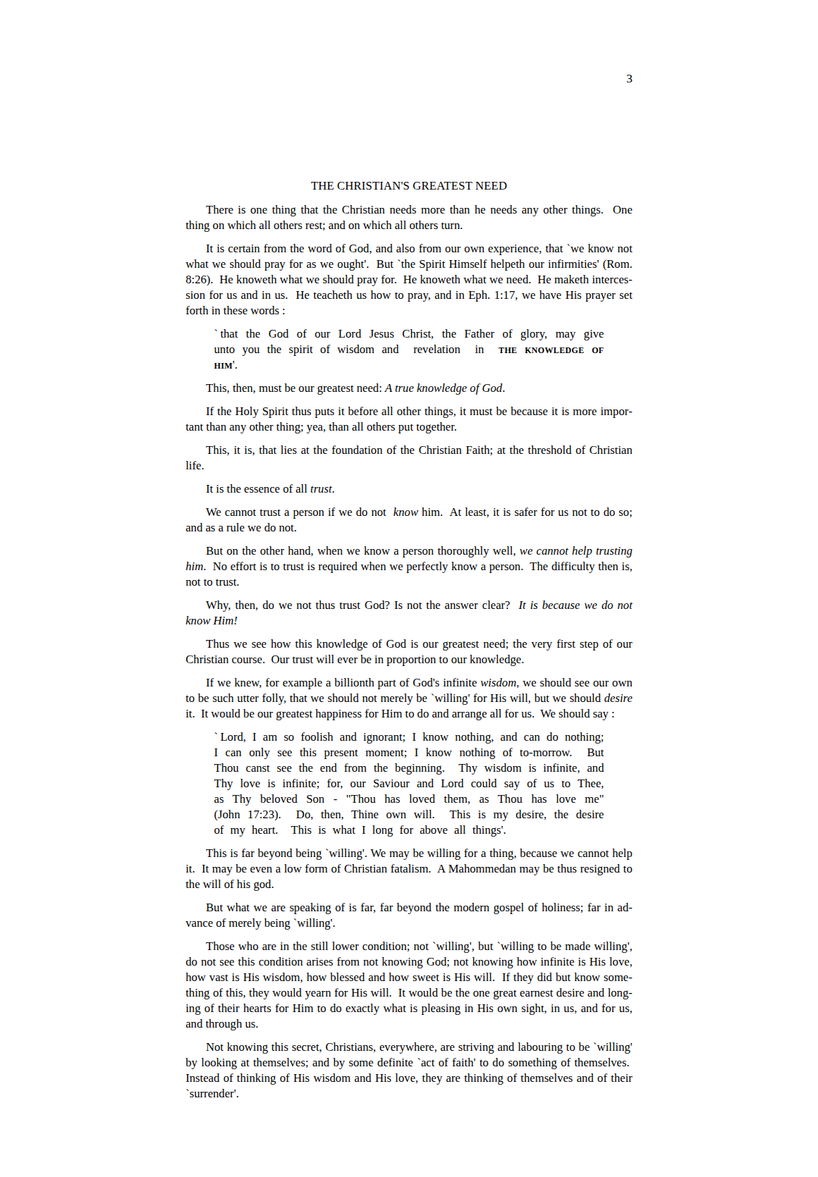3
THE CHRISTIAN'S GREATEST NEED
There is one thing that the Christian needs more than he needs any other things. One thing on which all others rest; and on which all others turn.
It is certain from the word of God, and also from our own experience, that `we know not what we should pray for as we ought'. But `the Spirit Himself helpeth our infirmities' (Rom. 8:26). He knoweth what we should pray for. He knoweth what we need. He maketh intercession for us and in us. He teacheth us how to pray, and in Eph. 1:17, we have His prayer set forth in these words :
` that the God of our Lord Jesus Christ, the Father of glory, may give unto you the spirit of wisdom and revelation in the knowledge of him'.
This, then, must be our greatest need: A true knowledge of God.
If the Holy Spirit thus puts it before all other things, it must be because it is more important than any other thing; yea, than all others put together.
This, it is, that lies at the foundation of the Christian Faith; at the threshold of Christian life.
It is the essence of all trust.
We cannot trust a person if we do not know him. At least, it is safer for us not to do so; and as a rule we do not.
But on the other hand, when we know a person thoroughly well, we cannot help trusting him. No effort is to trust is required when we perfectly know a person. The difficulty then is, not to trust.
Why, then, do we not thus trust God? Is not the answer clear? It is because we do not know Him!
Thus we see how this knowledge of God is our greatest need; the very first step of our Christian course. Our trust will ever be in proportion to our knowledge.
If we knew, for example a billionth part of God's infinite wisdom, we should see our own to be such utter folly, that we should not merely be `willing' for His will, but we should desire it. It would be our greatest happiness for Him to do and arrange all for us. We should say :
` Lord, I am so foolish and ignorant; I know nothing, and can do nothing; I can only see this present moment; I know nothing of to-morrow. But Thou canst see the end from the beginning. Thy wisdom is infinite, and Thy love is infinite; for, our Saviour and Lord could say of us to Thee, as Thy beloved Son - "Thou has loved them, as Thou has love me" (John 17:23). Do, then, Thine own will. This is my desire, the desire of my heart. This is what I long for above all things'.
This is far beyond being `willing'. We may be willing for a thing, because we cannot help it. It may be even a low form of Christian fatalism. A Mahommedan may be thus resigned to the will of his god.
But what we are speaking of is far, far beyond the modern gospel of holiness; far in advance of merely being `willing'.
Those who are in the still lower condition; not `willing', but `willing to be made willing', do not see this condition arises from not knowing God; not knowing how infinite is His love, how vast is His wisdom, how blessed and how sweet is His will. If they did but know something of this, they would yearn for His will. It would be the one great earnest desire and longing of their hearts for Him to do exactly what is pleasing in His own sight, in us, and for us, and through us.
Not knowing this secret, Christians, everywhere, are striving and labouring to be `willing' by looking at themselves; and by some definite `act of faith' to do something of themselves. Instead of thinking of His wisdom and His love, they are thinking of themselves and of their `surrender'.